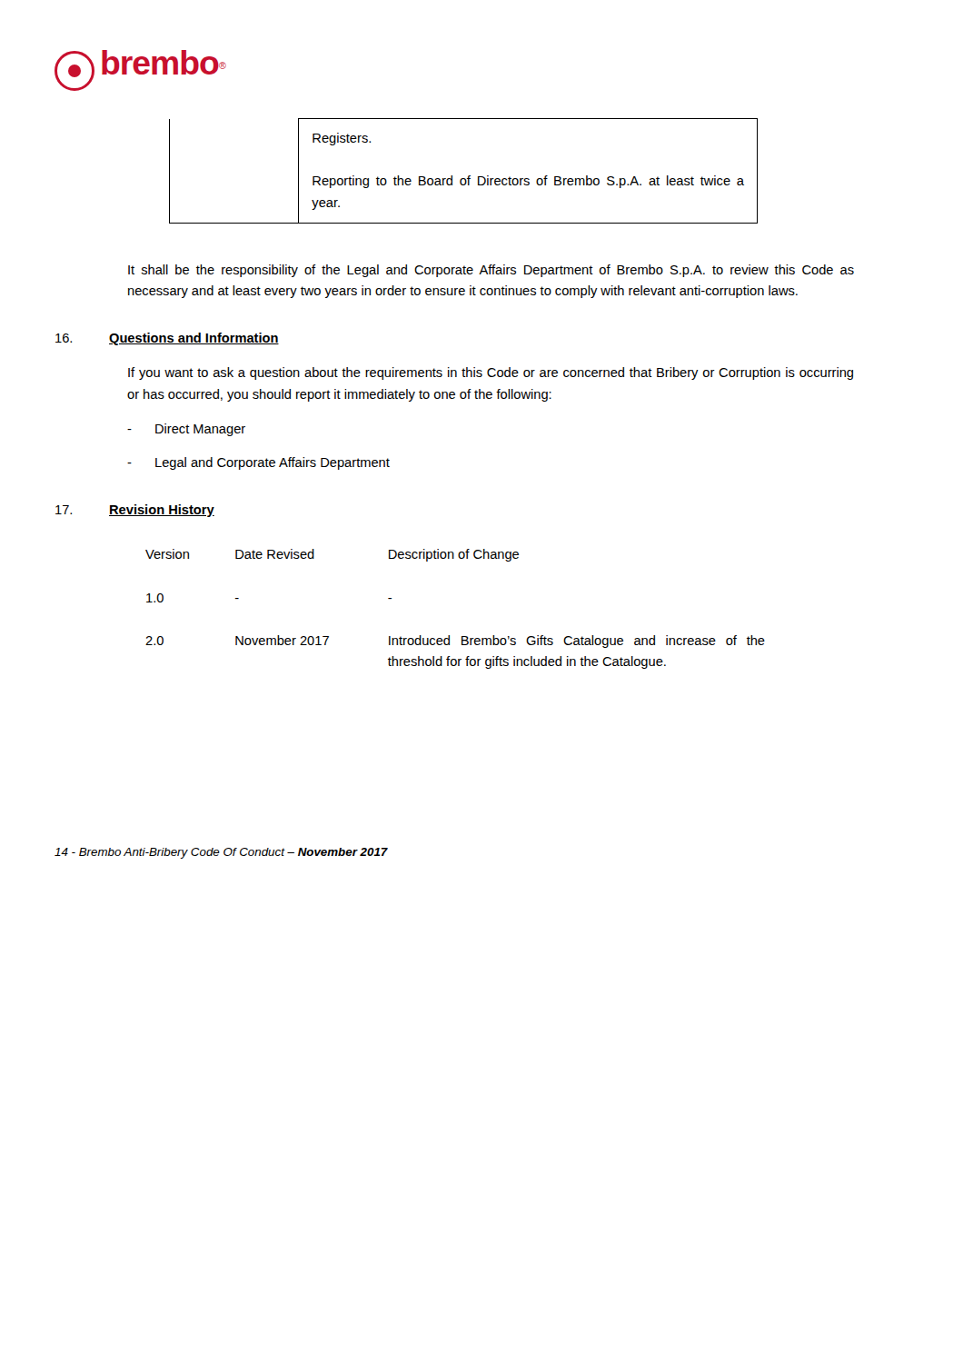brembo®
| | Registers. Reporting to the Board of Directors of Brembo S.p.A. at least twice a year. |
It shall be the responsibility of the Legal and Corporate Affairs Department of Brembo S.p.A. to review this Code as necessary and at least every two years in order to ensure it continues to comply with relevant anti-corruption laws.
16. Questions and Information
If you want to ask a question about the requirements in this Code or are concerned that Bribery or Corruption is occurring or has occurred, you should report it immediately to one of the following:
Direct Manager
Legal and Corporate Affairs Department
17. Revision History
| Version | Date Revised | Description of Change |
| --- | --- | --- |
| 1.0 | - | - |
| 2.0 | November 2017 | Introduced Brembo’s Gifts Catalogue and increase of the threshold for for gifts included in the Catalogue. |
14 - Brembo Anti-Bribery Code Of Conduct – November 2017